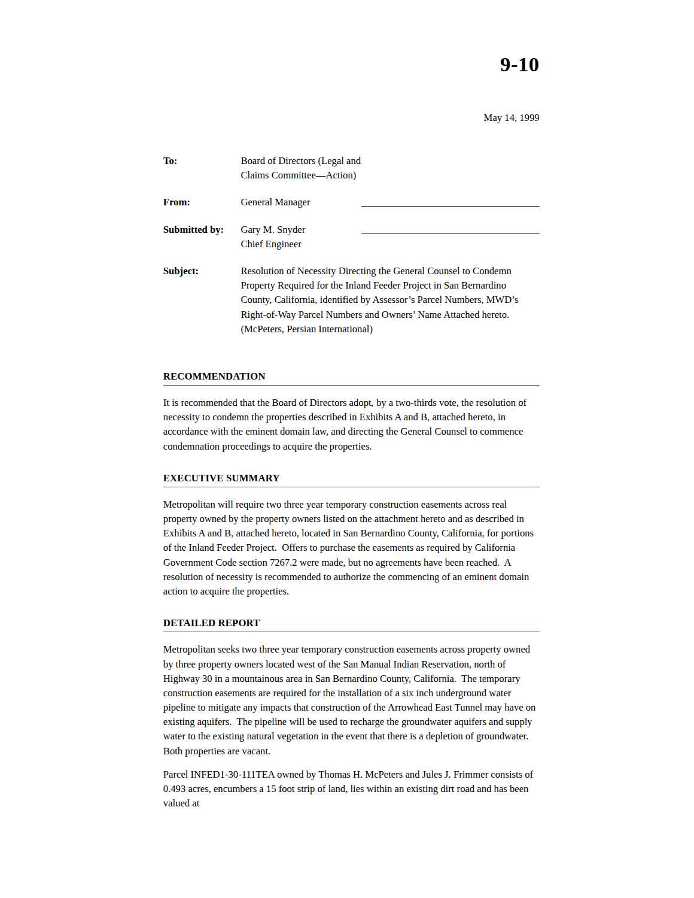9-10
May 14, 1999
| To: | Board of Directors (Legal and Claims Committee—Action) | |
| From: | General Manager | |
| Submitted by: | Gary M. Snyder Chief Engineer | |
| Subject: | Resolution of Necessity Directing the General Counsel to Condemn Property Required for the Inland Feeder Project in San Bernardino County, California, identified by Assessor’s Parcel Numbers, MWD’s Right-of-Way Parcel Numbers and Owners’ Name Attached hereto. (McPeters, Persian International) |
Recommendation
It is recommended that the Board of Directors adopt, by a two-thirds vote, the resolution of necessity to condemn the properties described in Exhibits A and B, attached hereto, in accordance with the eminent domain law, and directing the General Counsel to commence condemnation proceedings to acquire the properties.
Executive Summary
Metropolitan will require two three year temporary construction easements across real property owned by the property owners listed on the attachment hereto and as described in Exhibits A and B, attached hereto, located in San Bernardino County, California, for portions of the Inland Feeder Project. Offers to purchase the easements as required by California Government Code section 7267.2 were made, but no agreements have been reached. A resolution of necessity is recommended to authorize the commencing of an eminent domain action to acquire the properties.
Detailed Report
Metropolitan seeks two three year temporary construction easements across property owned by three property owners located west of the San Manual Indian Reservation, north of Highway 30 in a mountainous area in San Bernardino County, California. The temporary construction easements are required for the installation of a six inch underground water pipeline to mitigate any impacts that construction of the Arrowhead East Tunnel may have on existing aquifers. The pipeline will be used to recharge the groundwater aquifers and supply water to the existing natural vegetation in the event that there is a depletion of groundwater. Both properties are vacant.
Parcel INFED1-30-111TEA owned by Thomas H. McPeters and Jules J. Frimmer consists of 0.493 acres, encumbers a 15 foot strip of land, lies within an existing dirt road and has been valued at